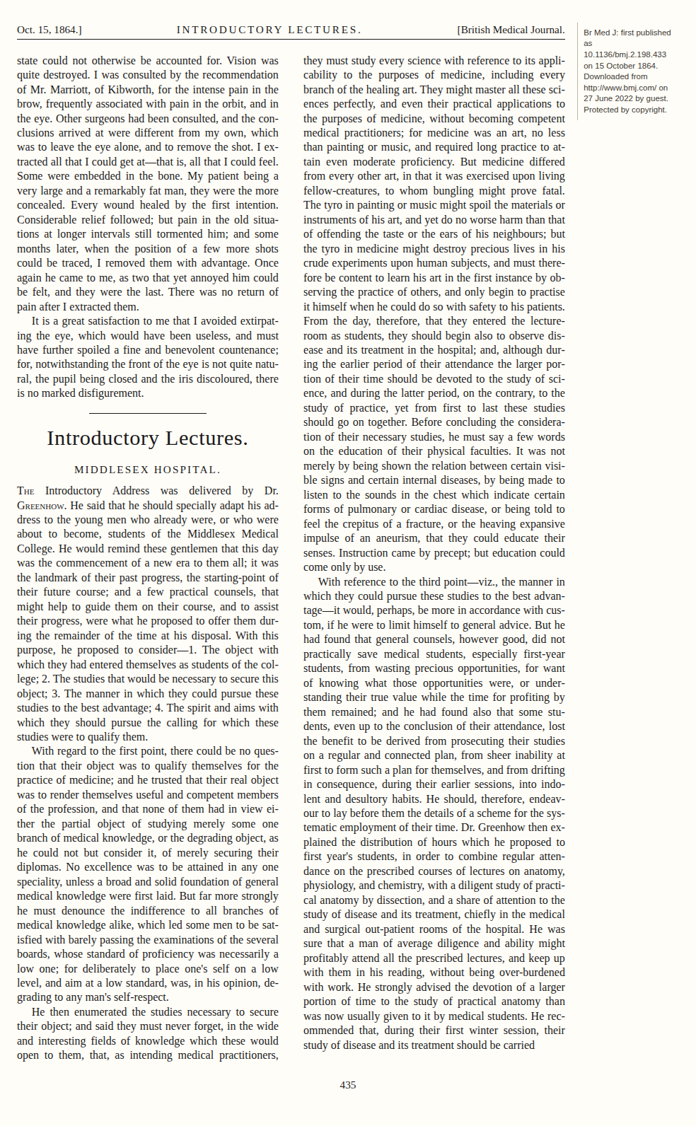Br Med J: first published as 10.1136/bmj.2.198.433 on 15 October 1864. Downloaded from http://www.bmj.com/ on 27 June 2022 by guest. Protected by copyright.
Oct. 15, 1864.] Introductory Lectures. [British Medical Journal.
state could not otherwise be accounted for. Vision was quite destroyed. I was consulted by the recommendation of Mr. Marriott, of Kibworth, for the intense pain in the brow, frequently associated with pain in the orbit, and in the eye. Other surgeons had been consulted, and the conclusions arrived at were different from my own, which was to leave the eye alone, and to remove the shot. I extracted all that I could get at—that is, all that I could feel. Some were embedded in the bone. My patient being a very large and a remarkably fat man, they were the more concealed. Every wound healed by the first intention. Considerable relief followed; but pain in the old situations at longer intervals still tormented him; and some months later, when the position of a few more shots could be traced, I removed them with advantage. Once again he came to me, as two that yet annoyed him could be felt, and they were the last. There was no return of pain after I extracted them.
It is a great satisfaction to me that I avoided extirpating the eye, which would have been useless, and must have further spoiled a fine and benevolent countenance; for, notwithstanding the front of the eye is not quite natural, the pupil being closed and the iris discoloured, there is no marked disfigurement.
Introductory Lectures.
Middlesex Hospital.
The Introductory Address was delivered by Dr. Greenhow. He said that he should specially adapt his address to the young men who already were, or who were about to become, students of the Middlesex Medical College. He would remind these gentlemen that this day was the commencement of a new era to them all; it was the landmark of their past progress, the starting-point of their future course; and a few practical counsels, that might help to guide them on their course, and to assist their progress, were what he proposed to offer them during the remainder of the time at his disposal. With this purpose, he proposed to consider—1. The object with which they had entered themselves as students of the college; 2. The studies that would be necessary to secure this object; 3. The manner in which they could pursue these studies to the best advantage; 4. The spirit and aims with which they should pursue the calling for which these studies were to qualify them.
With regard to the first point, there could be no question that their object was to qualify themselves for the practice of medicine; and he trusted that their real object was to render themselves useful and competent members of the profession, and that none of them had in view either the partial object of studying merely some one branch of medical knowledge, or the degrading object, as he could not but consider it, of merely securing their diplomas. No excellence was to be attained in any one speciality, unless a broad and solid foundation of general medical knowledge were first laid. But far more strongly he must denounce the indifference to all branches of medical knowledge alike, which led some men to be satisfied with barely passing the examinations of the several boards, whose standard of proficiency was necessarily a low one; for deliberately to place one's self on a low level, and aim at a low standard, was, in his opinion, degrading to any man's self-respect.
He then enumerated the studies necessary to secure their object; and said they must never forget, in the wide and interesting fields of knowledge which these would open to them, that, as intending medical practitioners, they must study every science with reference to its applicability to the purposes of medicine, including every branch of the healing art. They might master all these sciences perfectly, and even their practical applications to the purposes of medicine, without becoming competent medical practitioners; for medicine was an art, no less than painting or music, and required long practice to attain even moderate proficiency. But medicine differed from every other art, in that it was exercised upon living fellow-creatures, to whom bungling might prove fatal. The tyro in painting or music might spoil the materials or instruments of his art, and yet do no worse harm than that of offending the taste or the ears of his neighbours; but the tyro in medicine might destroy precious lives in his crude experiments upon human subjects, and must therefore be content to learn his art in the first instance by observing the practice of others, and only begin to practise it himself when he could do so with safety to his patients. From the day, therefore, that they entered the lecture-room as students, they should begin also to observe disease and its treatment in the hospital; and, although during the earlier period of their attendance the larger portion of their time should be devoted to the study of science, and during the latter period, on the contrary, to the study of practice, yet from first to last these studies should go on together. Before concluding the consideration of their necessary studies, he must say a few words on the education of their physical faculties. It was not merely by being shown the relation between certain visible signs and certain internal diseases, by being made to listen to the sounds in the chest which indicate certain forms of pulmonary or cardiac disease, or being told to feel the crepitus of a fracture, or the heaving expansive impulse of an aneurism, that they could educate their senses. Instruction came by precept; but education could come only by use.
With reference to the third point—viz., the manner in which they could pursue these studies to the best advantage—it would, perhaps, be more in accordance with custom, if he were to limit himself to general advice. But he had found that general counsels, however good, did not practically save medical students, especially first-year students, from wasting precious opportunities, for want of knowing what those opportunities were, or understanding their true value while the time for profiting by them remained; and he had found also that some students, even up to the conclusion of their attendance, lost the benefit to be derived from prosecuting their studies on a regular and connected plan, from sheer inability at first to form such a plan for themselves, and from drifting in consequence, during their earlier sessions, into indolent and desultory habits. He should, therefore, endeavour to lay before them the details of a scheme for the systematic employment of their time. Dr. Greenhow then explained the distribution of hours which he proposed to first year's students, in order to combine regular attendance on the prescribed courses of lectures on anatomy, physiology, and chemistry, with a diligent study of practical anatomy by dissection, and a share of attention to the study of disease and its treatment, chiefly in the medical and surgical out-patient rooms of the hospital. He was sure that a man of average diligence and ability might profitably attend all the prescribed lectures, and keep up with them in his reading, without being over-burdened with work. He strongly advised the devotion of a larger portion of time to the study of practical anatomy than was now usually given to it by medical students. He recommended that, during their first winter session, their study of disease and its treatment should be carried
435